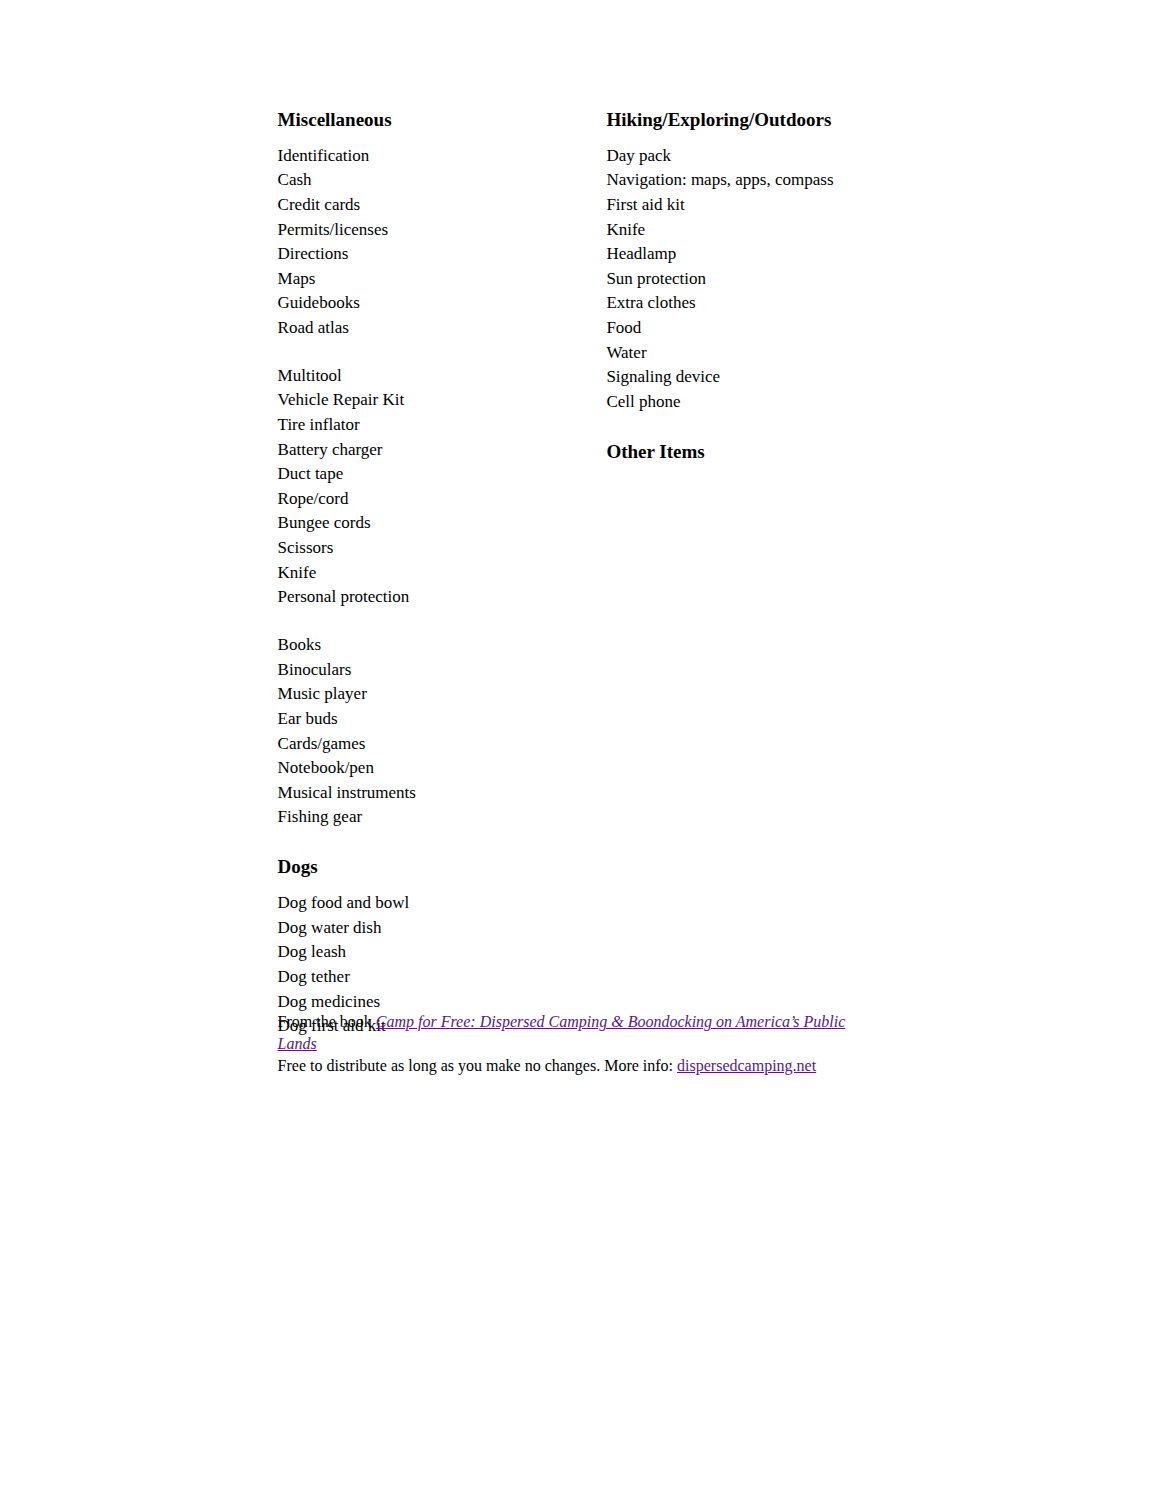Miscellaneous
Identification
Cash
Credit cards
Permits/licenses
Directions
Maps
Guidebooks
Road atlas
Multitool
Vehicle Repair Kit
Tire inflator
Battery charger
Duct tape
Rope/cord
Bungee cords
Scissors
Knife
Personal protection
Books
Binoculars
Music player
Ear buds
Cards/games
Notebook/pen
Musical instruments
Fishing gear
Dogs
Dog food and bowl
Dog water dish
Dog leash
Dog tether
Dog medicines
Dog first aid kit
Hiking/Exploring/Outdoors
Day pack
Navigation: maps, apps, compass
First aid kit
Knife
Headlamp
Sun protection
Extra clothes
Food
Water
Signaling device
Cell phone
Other Items
From the book Camp for Free: Dispersed Camping & Boondocking on America’s Public Lands
Free to distribute as long as you make no changes. More info: dispersedcamping.net